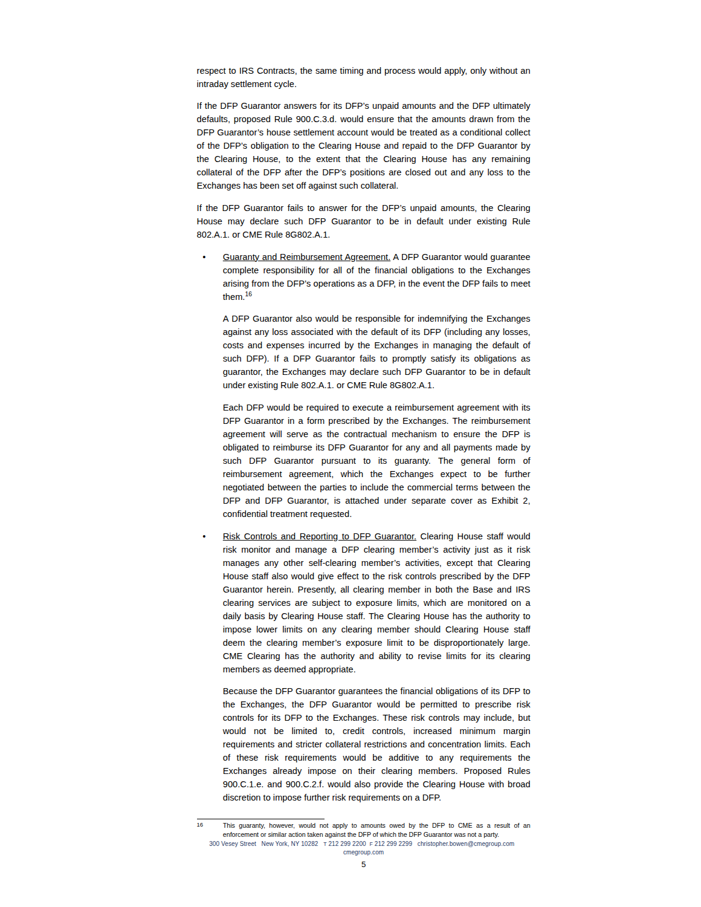respect to IRS Contracts, the same timing and process would apply, only without an intraday settlement cycle.
If the DFP Guarantor answers for its DFP’s unpaid amounts and the DFP ultimately defaults, proposed Rule 900.C.3.d. would ensure that the amounts drawn from the DFP Guarantor’s house settlement account would be treated as a conditional collect of the DFP’s obligation to the Clearing House and repaid to the DFP Guarantor by the Clearing House, to the extent that the Clearing House has any remaining collateral of the DFP after the DFP’s positions are closed out and any loss to the Exchanges has been set off against such collateral.
If the DFP Guarantor fails to answer for the DFP’s unpaid amounts, the Clearing House may declare such DFP Guarantor to be in default under existing Rule 802.A.1. or CME Rule 8G802.A.1.
Guaranty and Reimbursement Agreement. A DFP Guarantor would guarantee complete responsibility for all of the financial obligations to the Exchanges arising from the DFP’s operations as a DFP, in the event the DFP fails to meet them.16
A DFP Guarantor also would be responsible for indemnifying the Exchanges against any loss associated with the default of its DFP (including any losses, costs and expenses incurred by the Exchanges in managing the default of such DFP). If a DFP Guarantor fails to promptly satisfy its obligations as guarantor, the Exchanges may declare such DFP Guarantor to be in default under existing Rule 802.A.1. or CME Rule 8G802.A.1.
Each DFP would be required to execute a reimbursement agreement with its DFP Guarantor in a form prescribed by the Exchanges. The reimbursement agreement will serve as the contractual mechanism to ensure the DFP is obligated to reimburse its DFP Guarantor for any and all payments made by such DFP Guarantor pursuant to its guaranty. The general form of reimbursement agreement, which the Exchanges expect to be further negotiated between the parties to include the commercial terms between the DFP and DFP Guarantor, is attached under separate cover as Exhibit 2, confidential treatment requested.
Risk Controls and Reporting to DFP Guarantor. Clearing House staff would risk monitor and manage a DFP clearing member’s activity just as it risk manages any other self-clearing member’s activities, except that Clearing House staff also would give effect to the risk controls prescribed by the DFP Guarantor herein. Presently, all clearing member in both the Base and IRS clearing services are subject to exposure limits, which are monitored on a daily basis by Clearing House staff. The Clearing House has the authority to impose lower limits on any clearing member should Clearing House staff deem the clearing member’s exposure limit to be disproportionately large. CME Clearing has the authority and ability to revise limits for its clearing members as deemed appropriate.
Because the DFP Guarantor guarantees the financial obligations of its DFP to the Exchanges, the DFP Guarantor would be permitted to prescribe risk controls for its DFP to the Exchanges. These risk controls may include, but would not be limited to, credit controls, increased minimum margin requirements and stricter collateral restrictions and concentration limits. Each of these risk requirements would be additive to any requirements the Exchanges already impose on their clearing members. Proposed Rules 900.C.1.e. and 900.C.2.f. would also provide the Clearing House with broad discretion to impose further risk requirements on a DFP.
16
This guaranty, however, would not apply to amounts owed by the DFP to CME as a result of an enforcement or similar action taken against the DFP of which the DFP Guarantor was not a party.
300 Vesey Street New York, NY 10282 T 212 299 2200 F 212 299 2299 christopher.bowen@cmegroup.com cmegroup.com
5